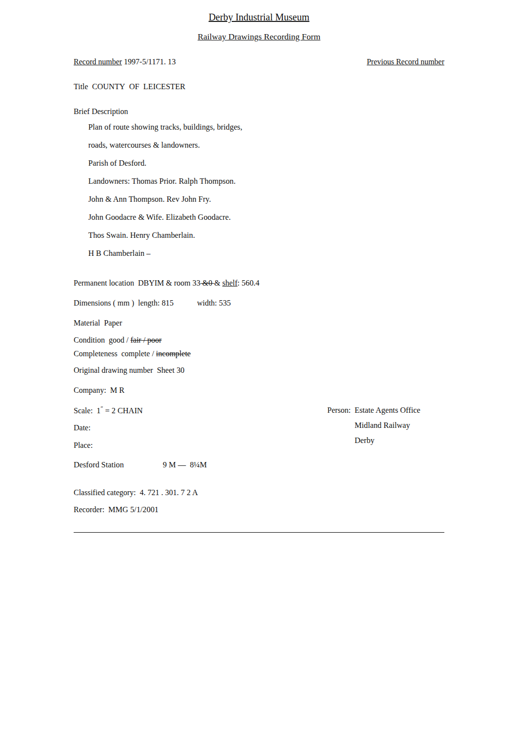Derby Industrial Museum
Railway Drawings Recording Form
Record number 1997-5/1171. 13
Previous Record number
Title COUNTY OF LEICESTER
Brief Description
Plan of route showing tracks, buildings, bridges,
roads, watercourses & landowners.
Parish of Desford.
Landowners: Thomas Prior. Ralph Thompson.
John & Ann Thompson. Rev John Fry.
John Goodacre & Wife. Elizabeth Goodacre.
Thos Swain. Henry Chamberlain.
H B Chamberlain –
Permanent location DBYIM & room 33 &0 & shelf: 560.4
Dimensions ( mm ) length: 815 width: 535
Material Paper
Condition good / fair / poor
Completeness complete / incomplete
Original drawing number Sheet 30
Company: M R
Scale: 1″ = 2 CHAIN
Date:
Place:
Person: Estate Agents Office
Midland Railway
Derby
Desford Station 9 M — 8¼M
Classified category: 4. 721 . 301. 7 2 A
Recorder: MMG 5/1/2001